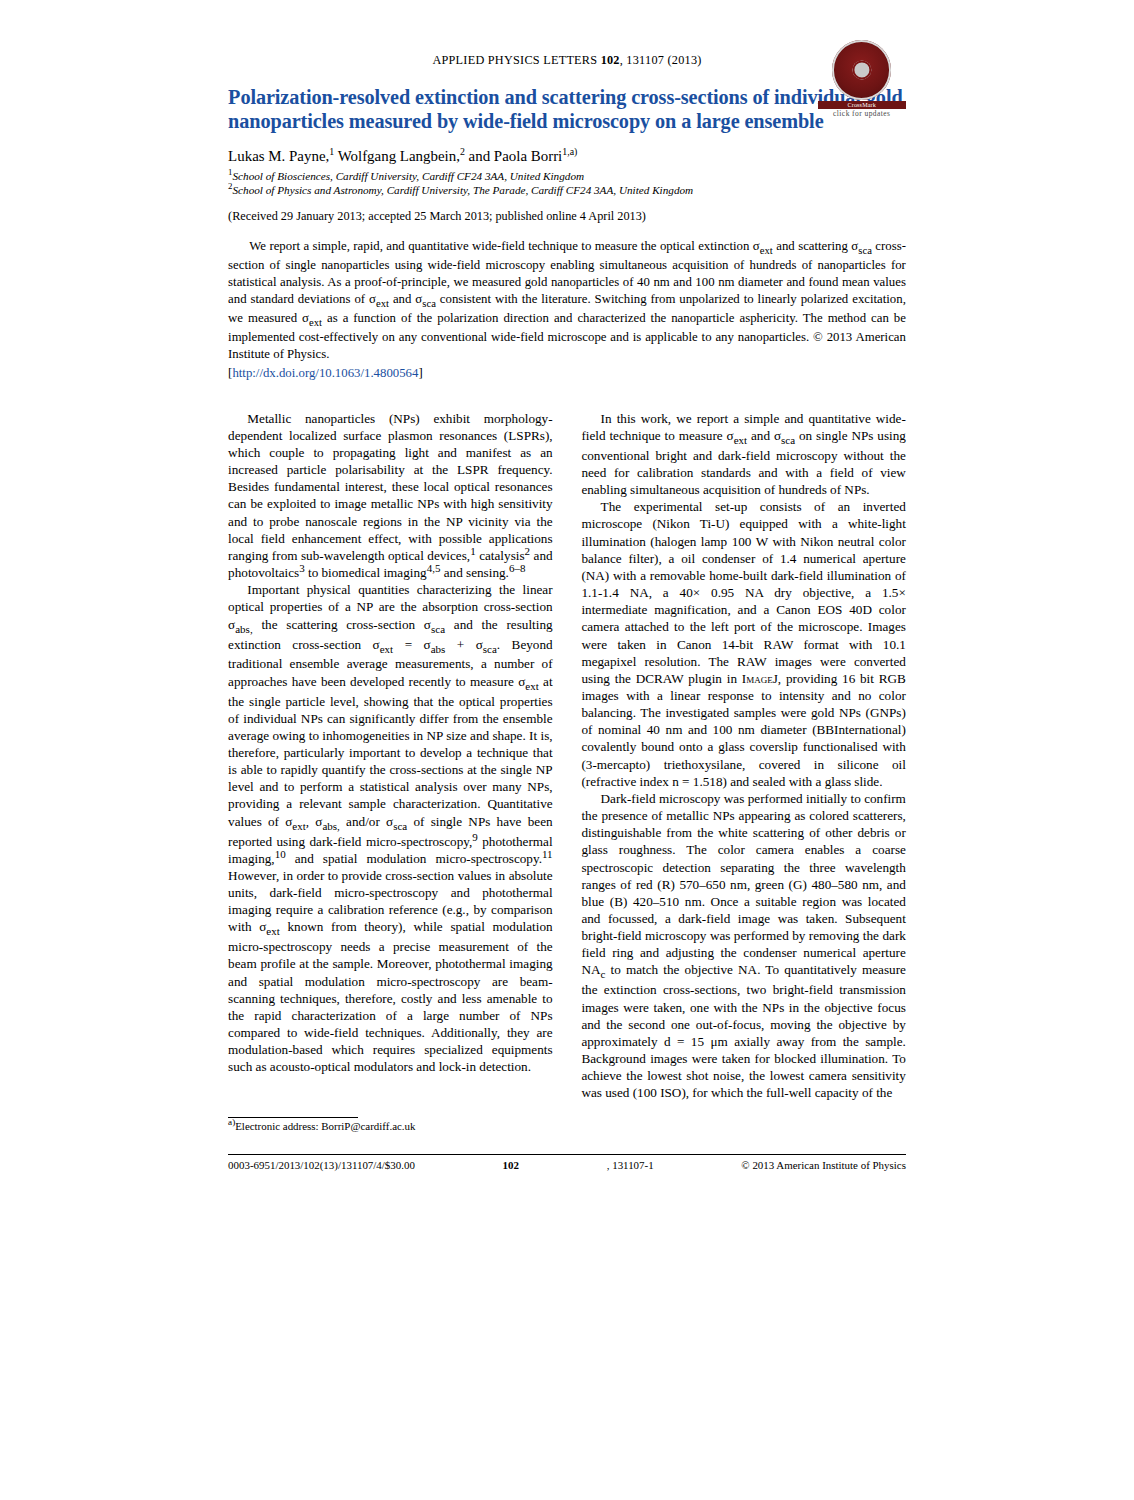CrossMark
click for updates
APPLIED PHYSICS LETTERS 102, 131107 (2013)
Polarization-resolved extinction and scattering cross-sections of individual gold nanoparticles measured by wide-field microscopy on a large ensemble
Lukas M. Payne,1 Wolfgang Langbein,2 and Paola Borri1,a)
1School of Biosciences, Cardiff University, Cardiff CF24 3AA, United Kingdom
2School of Physics and Astronomy, Cardiff University, The Parade, Cardiff CF24 3AA, United Kingdom
(Received 29 January 2013; accepted 25 March 2013; published online 4 April 2013)
We report a simple, rapid, and quantitative wide-field technique to measure the optical extinction σext and scattering σsca cross-section of single nanoparticles using wide-field microscopy enabling simultaneous acquisition of hundreds of nanoparticles for statistical analysis. As a proof-of-principle, we measured gold nanoparticles of 40 nm and 100 nm diameter and found mean values and standard deviations of σext and σsca consistent with the literature. Switching from unpolarized to linearly polarized excitation, we measured σext as a function of the polarization direction and characterized the nanoparticle asphericity. The method can be implemented cost-effectively on any conventional wide-field microscope and is applicable to any nanoparticles. © 2013 American Institute of Physics.
[http://dx.doi.org/10.1063/1.4800564]
Metallic nanoparticles (NPs) exhibit morphology-dependent localized surface plasmon resonances (LSPRs), which couple to propagating light and manifest as an increased particle polarisability at the LSPR frequency. Besides fundamental interest, these local optical resonances can be exploited to image metallic NPs with high sensitivity and to probe nanoscale regions in the NP vicinity via the local field enhancement effect, with possible applications ranging from sub-wavelength optical devices,1 catalysis2 and photovoltaics3 to biomedical imaging4,5 and sensing.6–8
Important physical quantities characterizing the linear optical properties of a NP are the absorption cross-section σabs, the scattering cross-section σsca and the resulting extinction cross-section σext = σabs + σsca. Beyond traditional ensemble average measurements, a number of approaches have been developed recently to measure σext at the single particle level, showing that the optical properties of individual NPs can significantly differ from the ensemble average owing to inhomogeneities in NP size and shape. It is, therefore, particularly important to develop a technique that is able to rapidly quantify the cross-sections at the single NP level and to perform a statistical analysis over many NPs, providing a relevant sample characterization. Quantitative values of σext, σabs, and/or σsca of single NPs have been reported using dark-field micro-spectroscopy,9 photothermal imaging,10 and spatial modulation micro-spectroscopy.11 However, in order to provide cross-section values in absolute units, dark-field micro-spectroscopy and photothermal imaging require a calibration reference (e.g., by comparison with σext known from theory), while spatial modulation micro-spectroscopy needs a precise measurement of the beam profile at the sample. Moreover, photothermal imaging and spatial modulation micro-spectroscopy are beam-scanning techniques, therefore, costly and less amenable to the rapid characterization of a large number of NPs compared to wide-field techniques. Additionally, they are modulation-based which requires specialized equipments such as acousto-optical modulators and lock-in detection.
In this work, we report a simple and quantitative wide-field technique to measure σext and σsca on single NPs using conventional bright and dark-field microscopy without the need for calibration standards and with a field of view enabling simultaneous acquisition of hundreds of NPs.
The experimental set-up consists of an inverted microscope (Nikon Ti-U) equipped with a white-light illumination (halogen lamp 100 W with Nikon neutral color balance filter), a oil condenser of 1.4 numerical aperture (NA) with a removable home-built dark-field illumination of 1.1-1.4 NA, a 40× 0.95 NA dry objective, a 1.5× intermediate magnification, and a Canon EOS 40D color camera attached to the left port of the microscope. Images were taken in Canon 14-bit RAW format with 10.1 megapixel resolution. The RAW images were converted using the DCRAW plugin in ImageJ, providing 16 bit RGB images with a linear response to intensity and no color balancing. The investigated samples were gold NPs (GNPs) of nominal 40 nm and 100 nm diameter (BBInternational) covalently bound onto a glass coverslip functionalised with (3-mercapto) triethoxysilane, covered in silicone oil (refractive index n = 1.518) and sealed with a glass slide.
Dark-field microscopy was performed initially to confirm the presence of metallic NPs appearing as colored scatterers, distinguishable from the white scattering of other debris or glass roughness. The color camera enables a coarse spectroscopic detection separating the three wavelength ranges of red (R) 570–650 nm, green (G) 480–580 nm, and blue (B) 420–510 nm. Once a suitable region was located and focussed, a dark-field image was taken. Subsequent bright-field microscopy was performed by removing the dark field ring and adjusting the condenser numerical aperture NAc to match the objective NA. To quantitatively measure the extinction cross-sections, two bright-field transmission images were taken, one with the NPs in the objective focus and the second one out-of-focus, moving the objective by approximately d = 15 μm axially away from the sample. Background images were taken for blocked illumination. To achieve the lowest shot noise, the lowest camera sensitivity was used (100 ISO), for which the full-well capacity of the
a)Electronic address: BorriP@cardiff.ac.uk
0003-6951/2013/102(13)/131107/4/$30.00 102, 131107-1 © 2013 American Institute of Physics